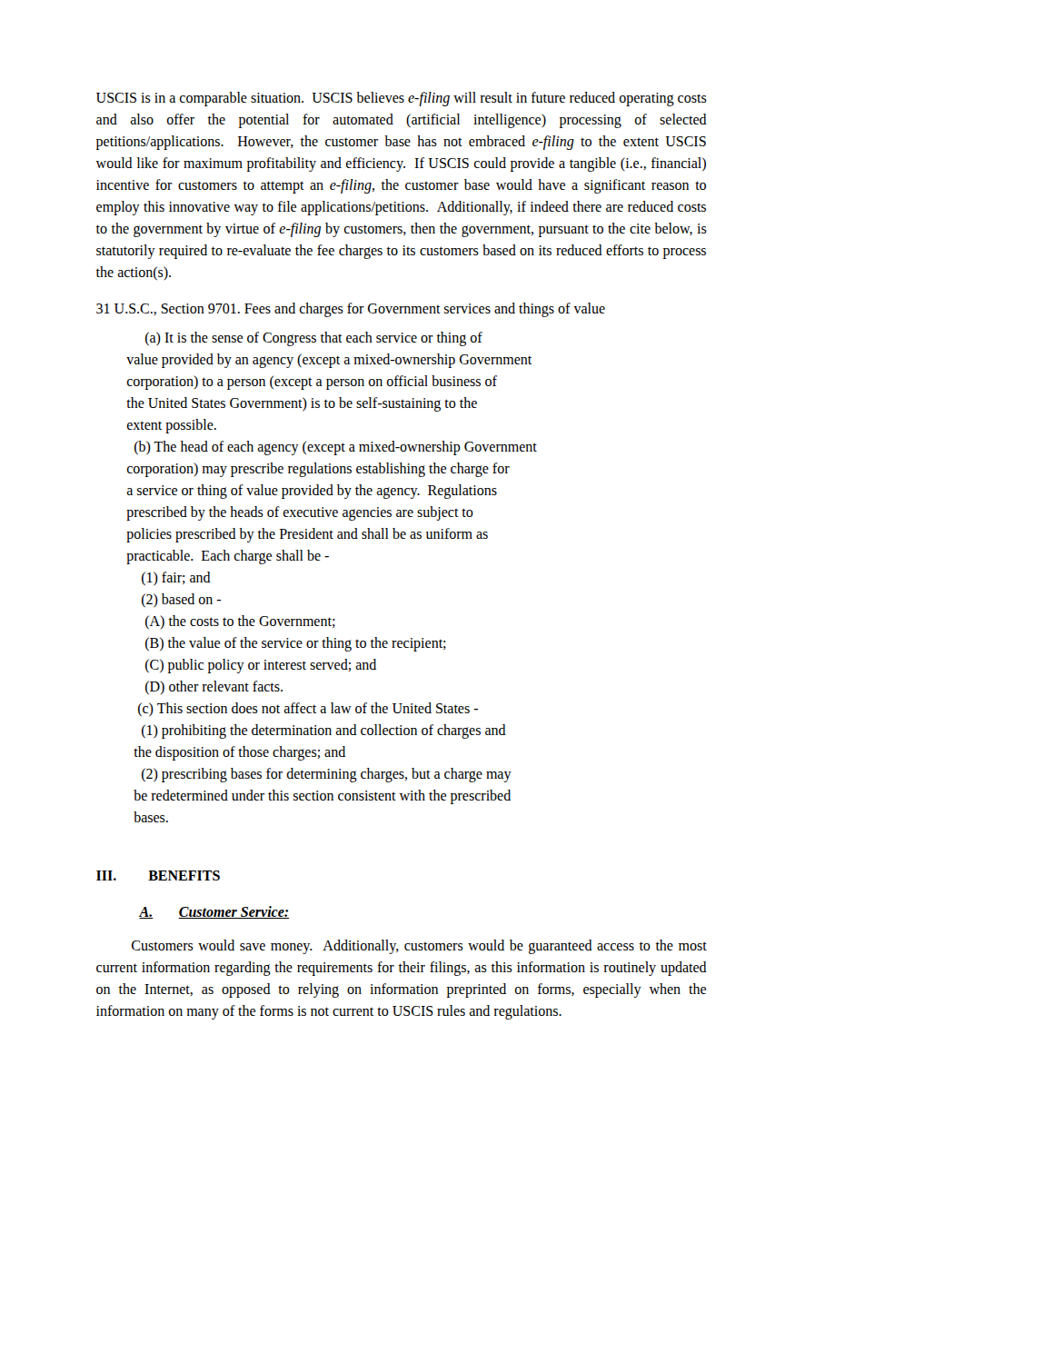USCIS is in a comparable situation. USCIS believes e-filing will result in future reduced operating costs and also offer the potential for automated (artificial intelligence) processing of selected petitions/applications. However, the customer base has not embraced e-filing to the extent USCIS would like for maximum profitability and efficiency. If USCIS could provide a tangible (i.e., financial) incentive for customers to attempt an e-filing, the customer base would have a significant reason to employ this innovative way to file applications/petitions. Additionally, if indeed there are reduced costs to the government by virtue of e-filing by customers, then the government, pursuant to the cite below, is statutorily required to re-evaluate the fee charges to its customers based on its reduced efforts to process the action(s).
31 U.S.C., Section 9701. Fees and charges for Government services and things of value
(a) It is the sense of Congress that each service or thing of value provided by an agency (except a mixed-ownership Government corporation) to a person (except a person on official business of the United States Government) is to be self-sustaining to the extent possible. (b) The head of each agency (except a mixed-ownership Government corporation) may prescribe regulations establishing the charge for a service or thing of value provided by the agency. Regulations prescribed by the heads of executive agencies are subject to policies prescribed by the President and shall be as uniform as practicable. Each charge shall be - (1) fair; and (2) based on - (A) the costs to the Government; (B) the value of the service or thing to the recipient; (C) public policy or interest served; and (D) other relevant facts. (c) This section does not affect a law of the United States - (1) prohibiting the determination and collection of charges and the disposition of those charges; and (2) prescribing bases for determining charges, but a charge may be redetermined under this section consistent with the prescribed bases.
III. BENEFITS
A. Customer Service:
Customers would save money. Additionally, customers would be guaranteed access to the most current information regarding the requirements for their filings, as this information is routinely updated on the Internet, as opposed to relying on information preprinted on forms, especially when the information on many of the forms is not current to USCIS rules and regulations.